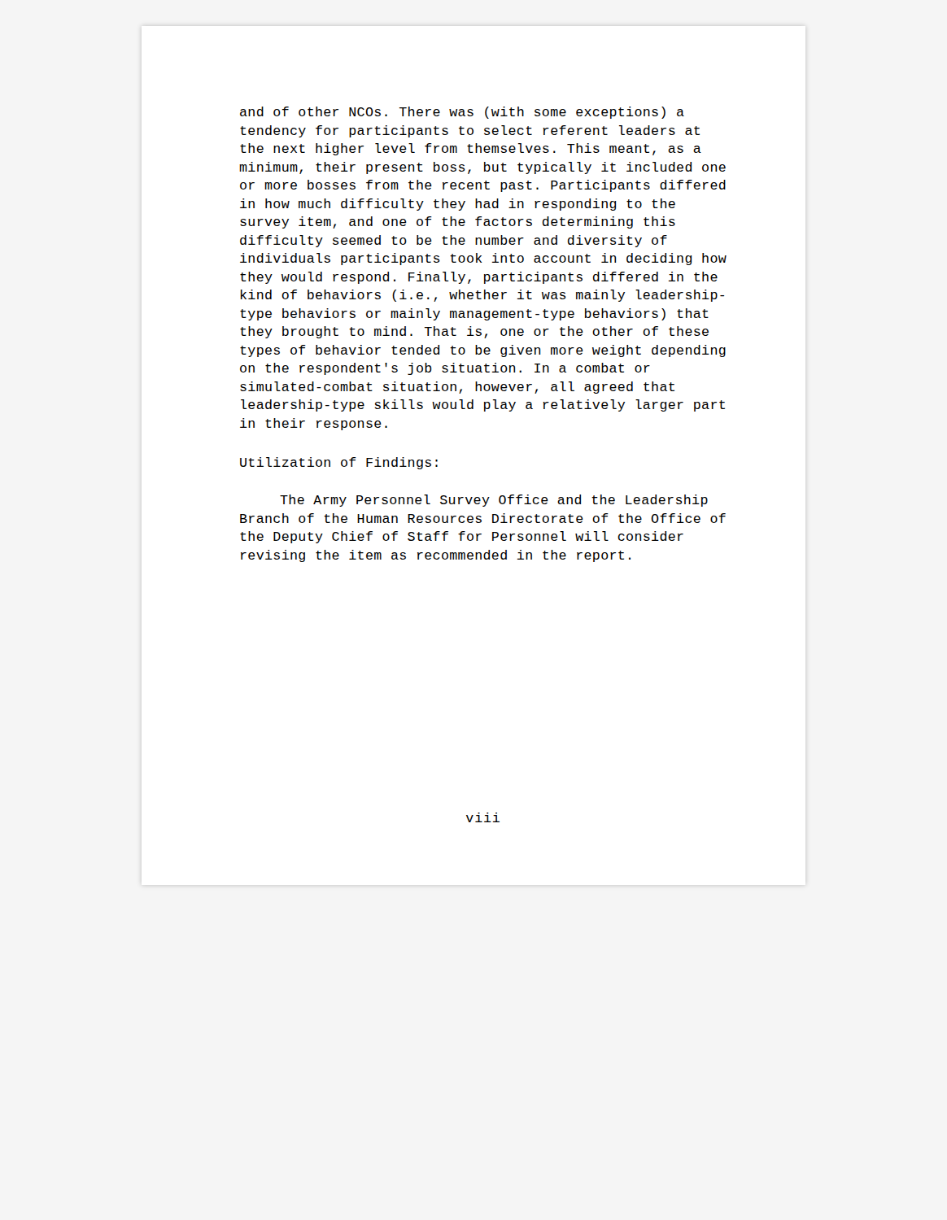and of other NCOs. There was (with some exceptions) a tendency for participants to select referent leaders at the next higher level from themselves. This meant, as a minimum, their present boss, but typically it included one or more bosses from the recent past. Participants differed in how much difficulty they had in responding to the survey item, and one of the factors determining this difficulty seemed to be the number and diversity of individuals participants took into account in deciding how they would respond. Finally, participants differed in the kind of behaviors (i.e., whether it was mainly leadership-type behaviors or mainly management-type behaviors) that they brought to mind. That is, one or the other of these types of behavior tended to be given more weight depending on the respondent's job situation. In a combat or simulated-combat situation, however, all agreed that leadership-type skills would play a relatively larger part in their response.
Utilization of Findings:
The Army Personnel Survey Office and the Leadership Branch of the Human Resources Directorate of the Office of the Deputy Chief of Staff for Personnel will consider revising the item as recommended in the report.
viii